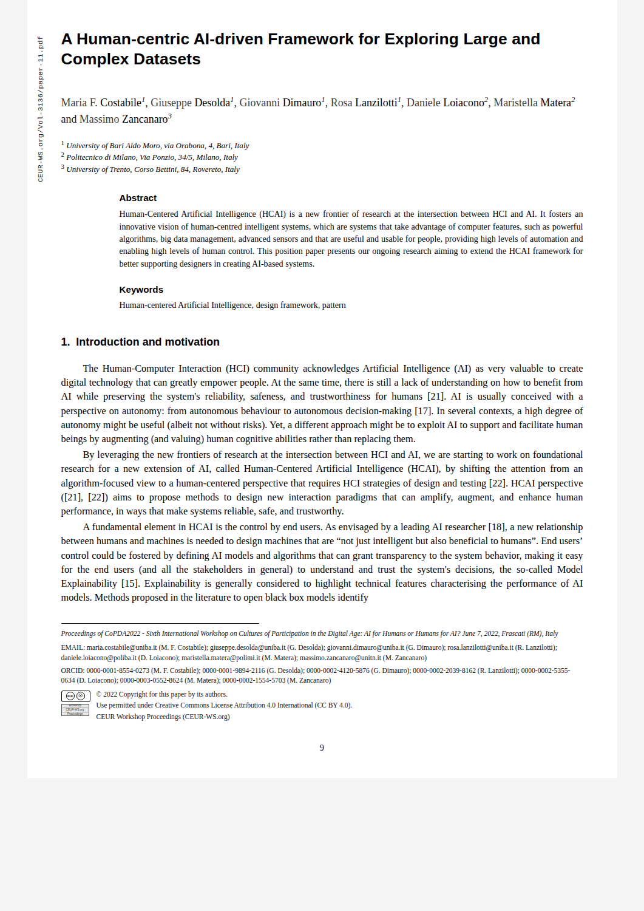CEUR-WS.org/Vol-3136/paper-11.pdf
A Human-centric AI-driven Framework for Exploring Large and Complex Datasets
Maria F. Costabile1, Giuseppe Desolda1, Giovanni Dimauro1, Rosa Lanzilotti1, Daniele Loiacono2, Maristella Matera2 and Massimo Zancanaro3
1 University of Bari Aldo Moro, via Orabona, 4, Bari, Italy
2 Politecnico di Milano, Via Ponzio, 34/5, Milano, Italy
3 University of Trento, Corso Bettini, 84, Rovereto, Italy
Abstract
Human-Centered Artificial Intelligence (HCAI) is a new frontier of research at the intersection between HCI and AI. It fosters an innovative vision of human-centred intelligent systems, which are systems that take advantage of computer features, such as powerful algorithms, big data management, advanced sensors and that are useful and usable for people, providing high levels of automation and enabling high levels of human control. This position paper presents our ongoing research aiming to extend the HCAI framework for better supporting designers in creating AI-based systems.
Keywords
Human-centered Artificial Intelligence, design framework, pattern
1. Introduction and motivation
The Human-Computer Interaction (HCI) community acknowledges Artificial Intelligence (AI) as very valuable to create digital technology that can greatly empower people. At the same time, there is still a lack of understanding on how to benefit from AI while preserving the system's reliability, safeness, and trustworthiness for humans [21]. AI is usually conceived with a perspective on autonomy: from autonomous behaviour to autonomous decision-making [17]. In several contexts, a high degree of autonomy might be useful (albeit not without risks). Yet, a different approach might be to exploit AI to support and facilitate human beings by augmenting (and valuing) human cognitive abilities rather than replacing them.
By leveraging the new frontiers of research at the intersection between HCI and AI, we are starting to work on foundational research for a new extension of AI, called Human-Centered Artificial Intelligence (HCAI), by shifting the attention from an algorithm-focused view to a human-centered perspective that requires HCI strategies of design and testing [22]. HCAI perspective ([21], [22]) aims to propose methods to design new interaction paradigms that can amplify, augment, and enhance human performance, in ways that make systems reliable, safe, and trustworthy.
A fundamental element in HCAI is the control by end users. As envisaged by a leading AI researcher [18], a new relationship between humans and machines is needed to design machines that are “not just intelligent but also beneficial to humans”. End users’ control could be fostered by defining AI models and algorithms that can grant transparency to the system behavior, making it easy for the end users (and all the stakeholders in general) to understand and trust the system's decisions, the so-called Model Explainability [15]. Explainability is generally considered to highlight technical features characterising the performance of AI models. Methods proposed in the literature to open black box models identify
Proceedings of CoPDA2022 - Sixth International Workshop on Cultures of Participation in the Digital Age: AI for Humans or Humans for AI? June 7, 2022, Frascati (RM), Italy
EMAIL: maria.costabile@uniba.it (M. F. Costabile); giuseppe.desolda@uniba.it (G. Desolda); giovanni.dimauro@uniba.it (G. Dimauro); rosa.lanzilotti@uniba.it (R. Lanzilotti); daniele.loiacono@poliba.it (D. Loiacono); maristella.matera@polimi.it (M. Matera); massimo.zancanaro@unitn.it (M. Zancanaro)
ORCID: 0000-0001-8554-0273 (M. F. Costabile); 0000-0001-9894-2116 (G. Desolda); 0000-0002-4120-5876 (G. Dimauro); 0000-0002-2039-8162 (R. Lanzilotti); 0000-0002-5355-0634 (D. Loiacono); 0000-0003-0552-8624 (M. Matera); 0000-0002-1554-5703 (M. Zancanaro)
cc☉
Workshop
CEUR-WS.org
Proceedings
© 2022 Copyright for this paper by its authors.
Use permitted under Creative Commons License Attribution 4.0 International (CC BY 4.0).
CEUR Workshop Proceedings (CEUR-WS.org)
9